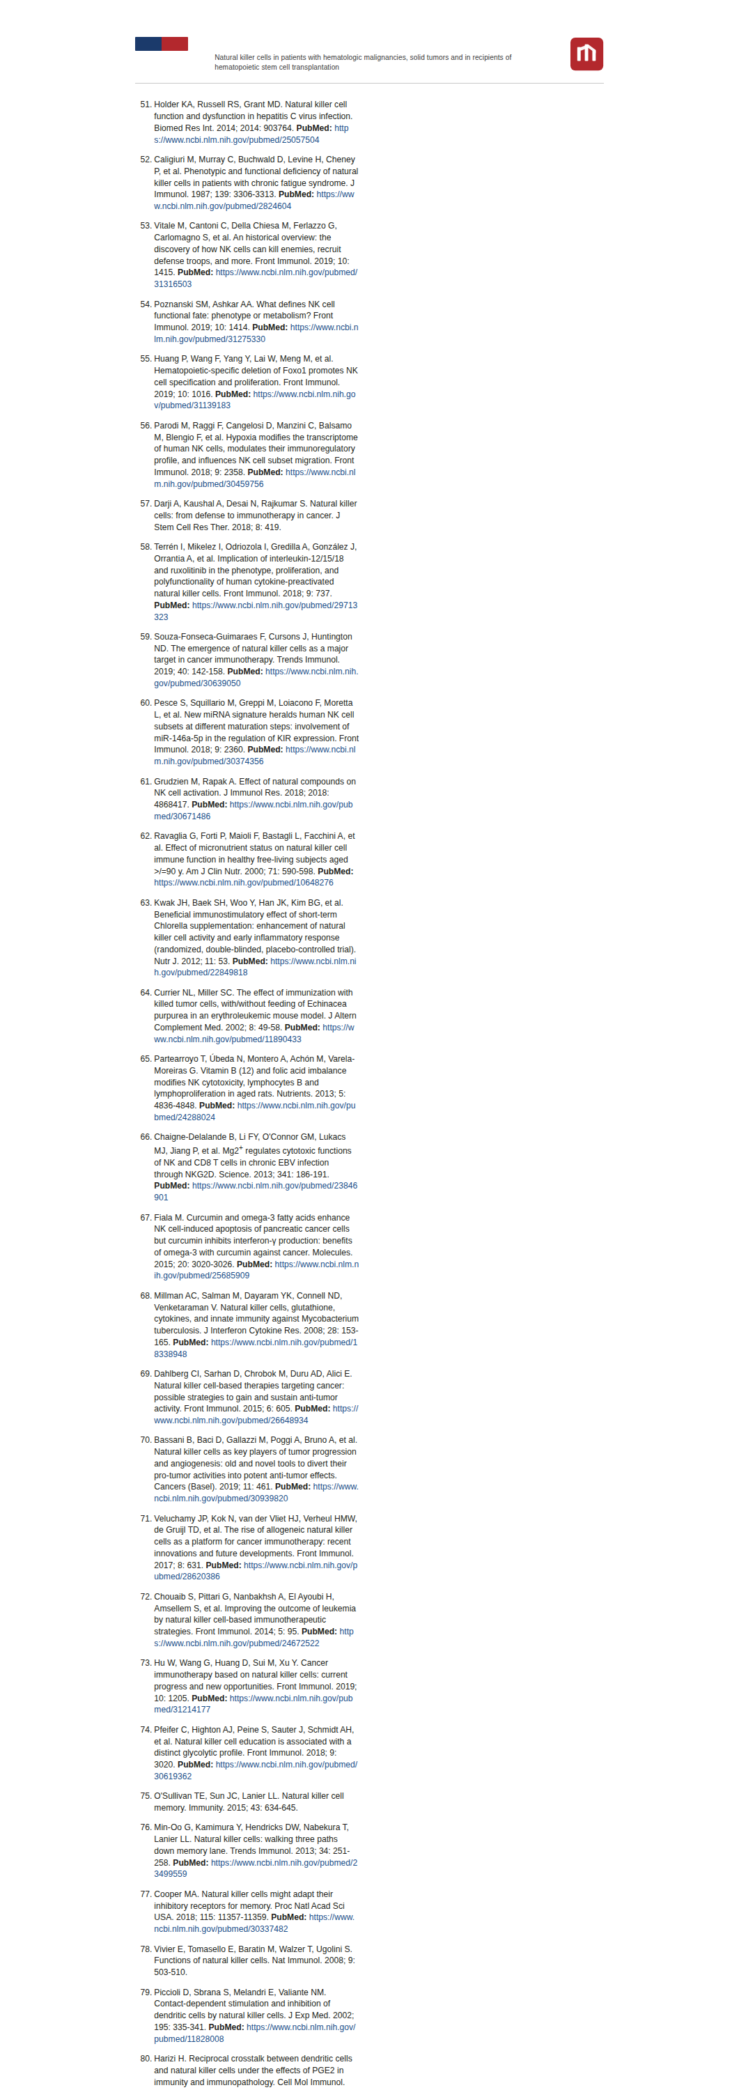Natural killer cells in patients with hematologic malignancies, solid tumors and in recipients of hematopoietic stem cell transplantation
51. Holder KA, Russell RS, Grant MD. Natural killer cell function and dysfunction in hepatitis C virus infection. Biomed Res Int. 2014; 2014: 903764. PubMed: https://www.ncbi.nlm.nih.gov/pubmed/25057504
52. Caligiuri M, Murray C, Buchwald D, Levine H, Cheney P, et al. Phenotypic and functional deficiency of natural killer cells in patients with chronic fatigue syndrome. J Immunol. 1987; 139: 3306-3313. PubMed: https://www.ncbi.nlm.nih.gov/pubmed/2824604
53. Vitale M, Cantoni C, Della Chiesa M, Ferlazzo G, Carlomagno S, et al. An historical overview: the discovery of how NK cells can kill enemies, recruit defense troops, and more. Front Immunol. 2019; 10: 1415. PubMed: https://www.ncbi.nlm.nih.gov/pubmed/31316503
54. Poznanski SM, Ashkar AA. What defines NK cell functional fate: phenotype or metabolism? Front Immunol. 2019; 10: 1414. PubMed: https://www.ncbi.nlm.nih.gov/pubmed/31275330
55. Huang P, Wang F, Yang Y, Lai W, Meng M, et al. Hematopoietic-specific deletion of Foxo1 promotes NK cell specification and proliferation. Front Immunol. 2019; 10: 1016. PubMed: https://www.ncbi.nlm.nih.gov/pubmed/31139183
56. Parodi M, Raggi F, Cangelosi D, Manzini C, Balsamo M, Blengio F, et al. Hypoxia modifies the transcriptome of human NK cells, modulates their immunoregulatory profile, and influences NK cell subset migration. Front Immunol. 2018; 9: 2358. PubMed: https://www.ncbi.nlm.nih.gov/pubmed/30459756
57. Darji A, Kaushal A, Desai N, Rajkumar S. Natural killer cells: from defense to immunotherapy in cancer. J Stem Cell Res Ther. 2018; 8: 419.
58. Terrén I, Mikelez I, Odriozola I, Gredilla A, González J, Orrantia A, et al. Implication of interleukin-12/15/18 and ruxolitinib in the phenotype, proliferation, and polyfunctionality of human cytokine-preactivated natural killer cells. Front Immunol. 2018; 9: 737. PubMed: https://www.ncbi.nlm.nih.gov/pubmed/29713323
59. Souza-Fonseca-Guimaraes F, Cursons J, Huntington ND. The emergence of natural killer cells as a major target in cancer immunotherapy. Trends Immunol. 2019; 40: 142-158. PubMed: https://www.ncbi.nlm.nih.gov/pubmed/30639050
60. Pesce S, Squillario M, Greppi M, Loiacono F, Moretta L, et al. New miRNA signature heralds human NK cell subsets at different maturation steps: involvement of miR-146a-5p in the regulation of KIR expression. Front Immunol. 2018; 9: 2360. PubMed: https://www.ncbi.nlm.nih.gov/pubmed/30374356
61. Grudzien M, Rapak A. Effect of natural compounds on NK cell activation. J Immunol Res. 2018; 2018: 4868417. PubMed: https://www.ncbi.nlm.nih.gov/pubmed/30671486
62. Ravaglia G, Forti P, Maioli F, Bastagli L, Facchini A, et al. Effect of micronutrient status on natural killer cell immune function in healthy free-living subjects aged >/=90 y. Am J Clin Nutr. 2000; 71: 590-598. PubMed: https://www.ncbi.nlm.nih.gov/pubmed/10648276
63. Kwak JH, Baek SH, Woo Y, Han JK, Kim BG, et al. Beneficial immunostimulatory effect of short-term Chlorella supplementation: enhancement of natural killer cell activity and early inflammatory response (randomized, double-blinded, placebo-controlled trial). Nutr J. 2012; 11: 53. PubMed: https://www.ncbi.nlm.nih.gov/pubmed/22849818
64. Currier NL, Miller SC. The effect of immunization with killed tumor cells, with/without feeding of Echinacea purpurea in an erythroleukemic mouse model. J Altern Complement Med. 2002; 8: 49-58. PubMed: https://www.ncbi.nlm.nih.gov/pubmed/11890433
65. Partearroyo T, Úbeda N, Montero A, Achón M, Varela-Moreiras G. Vitamin B (12) and folic acid imbalance modifies NK cytotoxicity, lymphocytes B and lymphoproliferation in aged rats. Nutrients. 2013; 5: 4836-4848. PubMed: https://www.ncbi.nlm.nih.gov/pubmed/24288024
66. Chaigne-Delalande B, Li FY, O'Connor GM, Lukacs MJ, Jiang P, et al. Mg2+ regulates cytotoxic functions of NK and CD8 T cells in chronic EBV infection through NKG2D. Science. 2013; 341: 186-191. PubMed: https://www.ncbi.nlm.nih.gov/pubmed/23846901
67. Fiala M. Curcumin and omega-3 fatty acids enhance NK cell-induced apoptosis of pancreatic cancer cells but curcumin inhibits interferon-γ production: benefits of omega-3 with curcumin against cancer. Molecules. 2015; 20: 3020-3026. PubMed: https://www.ncbi.nlm.nih.gov/pubmed/25685909
68. Millman AC, Salman M, Dayaram YK, Connell ND, Venketaraman V. Natural killer cells, glutathione, cytokines, and innate immunity against Mycobacterium tuberculosis. J Interferon Cytokine Res. 2008; 28: 153-165. PubMed: https://www.ncbi.nlm.nih.gov/pubmed/18338948
69. Dahlberg CI, Sarhan D, Chrobok M, Duru AD, Alici E. Natural killer cell-based therapies targeting cancer: possible strategies to gain and sustain anti-tumor activity. Front Immunol. 2015; 6: 605. PubMed: https://www.ncbi.nlm.nih.gov/pubmed/26648934
70. Bassani B, Baci D, Gallazzi M, Poggi A, Bruno A, et al. Natural killer cells as key players of tumor progression and angiogenesis: old and novel tools to divert their pro-tumor activities into potent anti-tumor effects. Cancers (Basel). 2019; 11: 461. PubMed: https://www.ncbi.nlm.nih.gov/pubmed/30939820
71. Veluchamy JP, Kok N, van der Vliet HJ, Verheul HMW, de Gruijl TD, et al. The rise of allogeneic natural killer cells as a platform for cancer immunotherapy: recent innovations and future developments. Front Immunol. 2017; 8: 631. PubMed: https://www.ncbi.nlm.nih.gov/pubmed/28620386
72. Chouaib S, Pittari G, Nanbakhsh A, El Ayoubi H, Amsellem S, et al. Improving the outcome of leukemia by natural killer cell-based immunotherapeutic strategies. Front Immunol. 2014; 5: 95. PubMed: https://www.ncbi.nlm.nih.gov/pubmed/24672522
73. Hu W, Wang G, Huang D, Sui M, Xu Y. Cancer immunotherapy based on natural killer cells: current progress and new opportunities. Front Immunol. 2019; 10: 1205. PubMed: https://www.ncbi.nlm.nih.gov/pubmed/31214177
74. Pfeifer C, Highton AJ, Peine S, Sauter J, Schmidt AH, et al. Natural killer cell education is associated with a distinct glycolytic profile. Front Immunol. 2018; 9: 3020. PubMed: https://www.ncbi.nlm.nih.gov/pubmed/30619362
75. O'Sullivan TE, Sun JC, Lanier LL. Natural killer cell memory. Immunity. 2015; 43: 634-645.
76. Min-Oo G, Kamimura Y, Hendricks DW, Nabekura T, Lanier LL. Natural killer cells: walking three paths down memory lane. Trends Immunol. 2013; 34: 251-258. PubMed: https://www.ncbi.nlm.nih.gov/pubmed/23499559
77. Cooper MA. Natural killer cells might adapt their inhibitory receptors for memory. Proc Natl Acad Sci USA. 2018; 115: 11357-11359. PubMed: https://www.ncbi.nlm.nih.gov/pubmed/30337482
78. Vivier E, Tomasello E, Baratin M, Walzer T, Ugolini S. Functions of natural killer cells. Nat Immunol. 2008; 9: 503-510.
79. Piccioli D, Sbrana S, Melandri E, Valiante NM. Contact-dependent stimulation and inhibition of dendritic cells by natural killer cells. J Exp Med. 2002; 195: 335-341. PubMed: https://www.ncbi.nlm.nih.gov/pubmed/11828008
80. Harizi H. Reciprocal crosstalk between dendritic cells and natural killer cells under the effects of PGE2 in immunity and immunopathology. Cell Mol Immunol. 2013; 10: 213-221. PubMed: https://www.ncbi.nlm.nih.gov/pubmed/23524652
Published: December 09, 2019
047